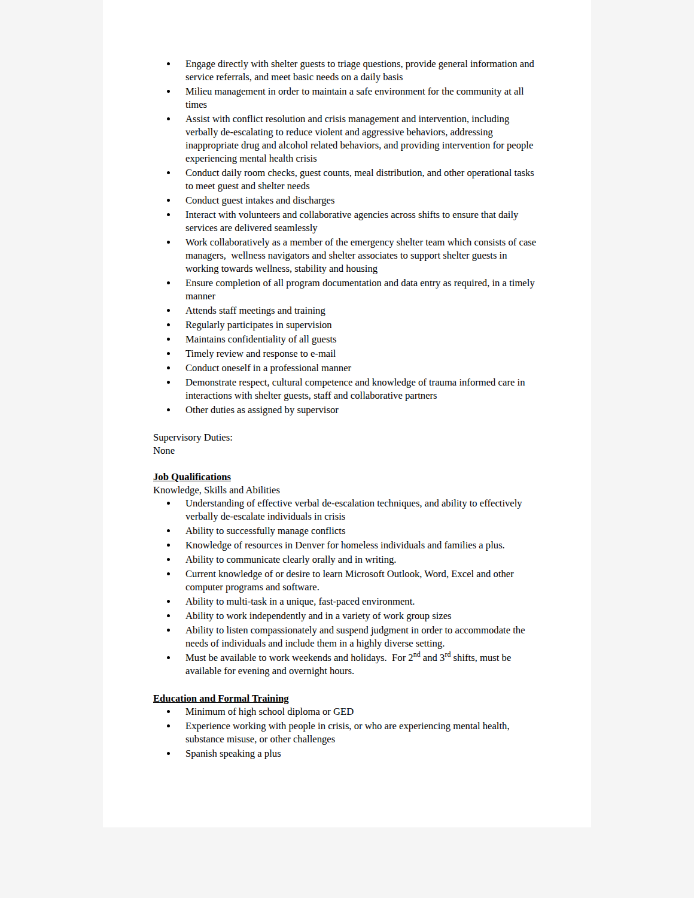Engage directly with shelter guests to triage questions, provide general information and service referrals, and meet basic needs on a daily basis
Milieu management in order to maintain a safe environment for the community at all times
Assist with conflict resolution and crisis management and intervention, including verbally de-escalating to reduce violent and aggressive behaviors, addressing inappropriate drug and alcohol related behaviors, and providing intervention for people experiencing mental health crisis
Conduct daily room checks, guest counts, meal distribution, and other operational tasks to meet guest and shelter needs
Conduct guest intakes and discharges
Interact with volunteers and collaborative agencies across shifts to ensure that daily services are delivered seamlessly
Work collaboratively as a member of the emergency shelter team which consists of case managers, wellness navigators and shelter associates to support shelter guests in working towards wellness, stability and housing
Ensure completion of all program documentation and data entry as required, in a timely manner
Attends staff meetings and training
Regularly participates in supervision
Maintains confidentiality of all guests
Timely review and response to e-mail
Conduct oneself in a professional manner
Demonstrate respect, cultural competence and knowledge of trauma informed care in interactions with shelter guests, staff and collaborative partners
Other duties as assigned by supervisor
Supervisory Duties:
None
Job Qualifications
Knowledge, Skills and Abilities
Understanding of effective verbal de-escalation techniques, and ability to effectively verbally de-escalate individuals in crisis
Ability to successfully manage conflicts
Knowledge of resources in Denver for homeless individuals and families a plus.
Ability to communicate clearly orally and in writing.
Current knowledge of or desire to learn Microsoft Outlook, Word, Excel and other computer programs and software.
Ability to multi-task in a unique, fast-paced environment.
Ability to work independently and in a variety of work group sizes
Ability to listen compassionately and suspend judgment in order to accommodate the needs of individuals and include them in a highly diverse setting.
Must be available to work weekends and holidays. For 2nd and 3rd shifts, must be available for evening and overnight hours.
Education and Formal Training
Minimum of high school diploma or GED
Experience working with people in crisis, or who are experiencing mental health, substance misuse, or other challenges
Spanish speaking a plus